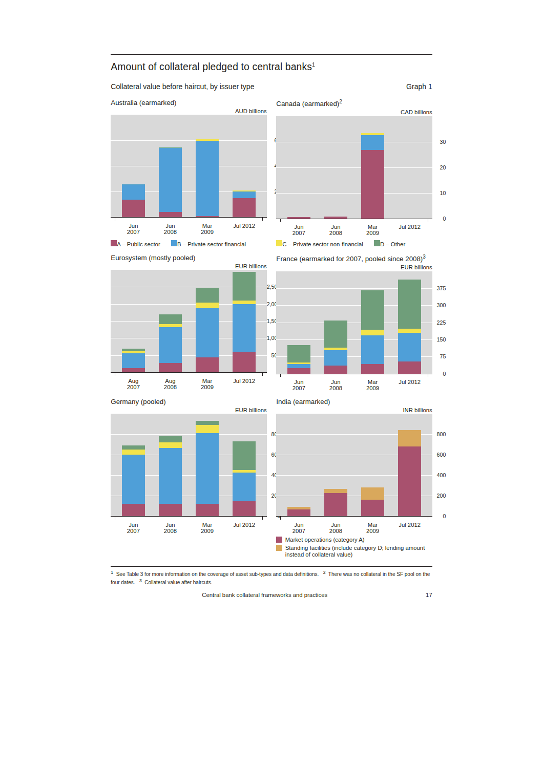Amount of collateral pledged to central banks1
Collateral value before haircut, by issuer type
Graph 1
Australia (earmarked)
AUD billions
60 40 20 0
Jun 2007 Jun 2008 Mar 2009 Jul 2012
Canada (earmarked)2
CAD billions
30 20 10 0
Jun 2007 Jun 2008 Mar 2009 Jul 2012
A – Public sector
B – Private sector financial
C – Private sector non-financial
D – Other
Eurosystem (mostly pooled)
EUR billions
2,500 2,000 1,500 1,000 500 0
Aug 2007 Aug 2008 Mar 2009 Jul 2012
France (earmarked for 2007, pooled since 2008)3
EUR billions
375 300 225 150 75 0
Jun 2007 Jun 2008 Mar 2009 Jul 2012
Germany (pooled)
EUR billions
800 600 400 200 0
Jun 2007 Jun 2008 Mar 2009 Jul 2012
India (earmarked)
INR billions
800 600 400 200 0
Jun 2007 Jun 2008 Mar 2009 Jul 2012
Market operations (category A)
Standing facilities (include category D; lending amount
instead of collateral value)
1 See Table 3 for more information on the coverage of asset sub-types and data definitions. 2 There was no collateral in the SF pool on the four dates. 3 Collateral value after haircuts.
Central bank collateral frameworks and practices
17